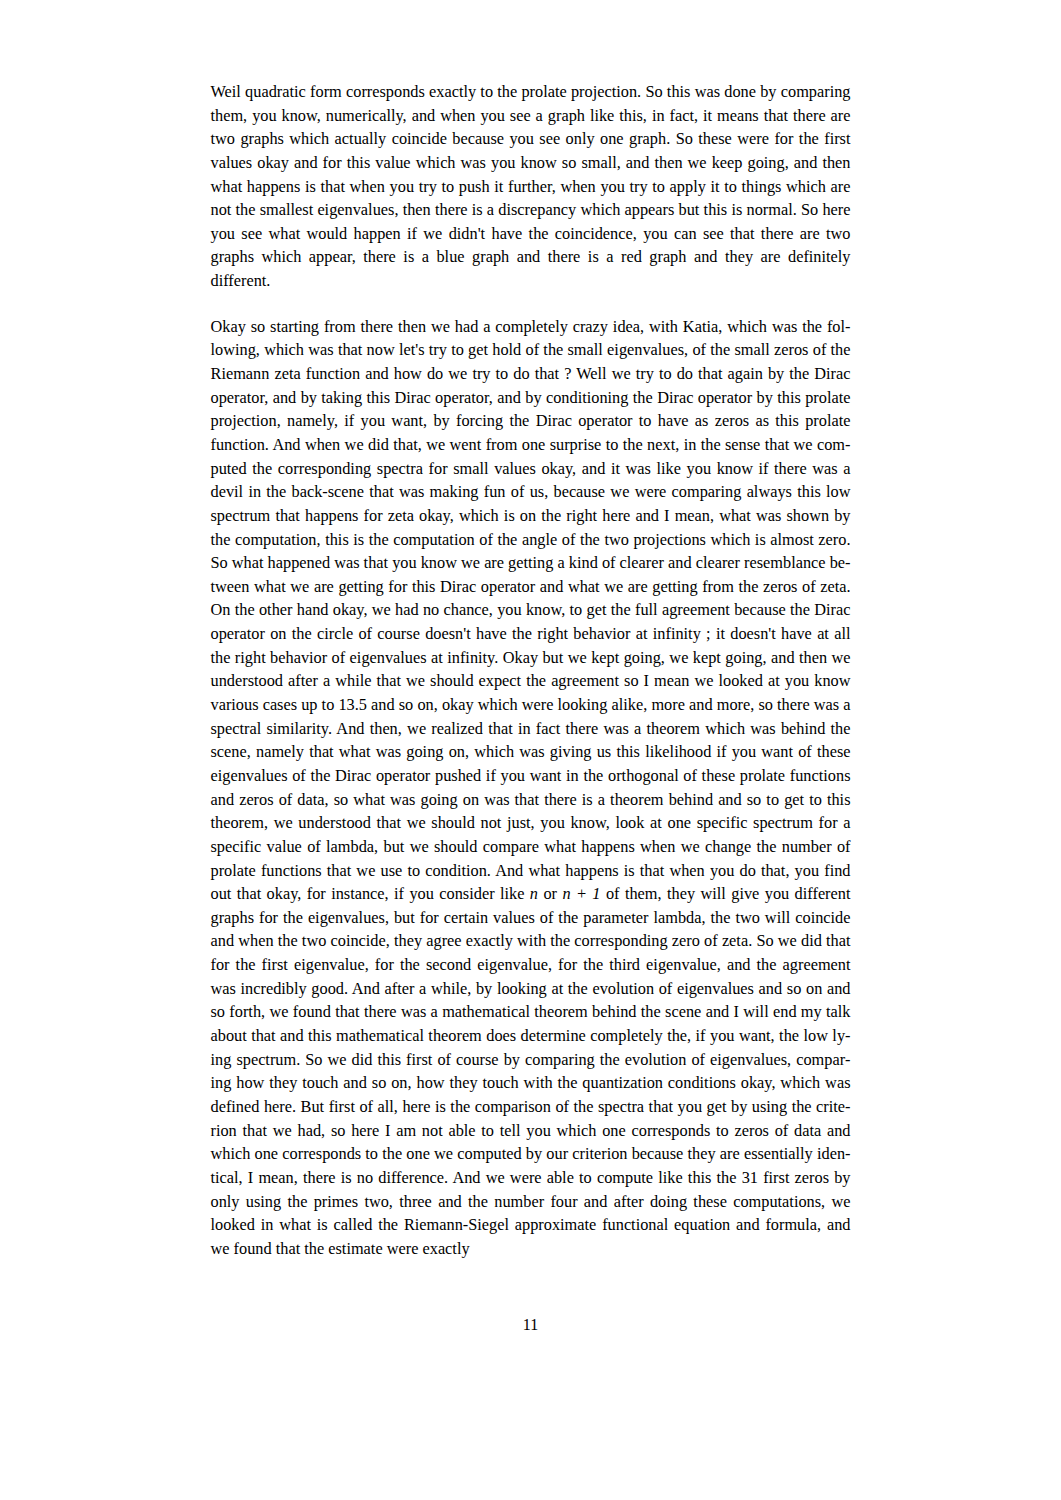Weil quadratic form corresponds exactly to the prolate projection. So this was done by comparing them, you know, numerically, and when you see a graph like this, in fact, it means that there are two graphs which actually coincide because you see only one graph. So these were for the first values okay and for this value which was you know so small, and then we keep going, and then what happens is that when you try to push it further, when you try to apply it to things which are not the smallest eigenvalues, then there is a discrepancy which appears but this is normal. So here you see what would happen if we didn't have the coincidence, you can see that there are two graphs which appear, there is a blue graph and there is a red graph and they are definitely different.
Okay so starting from there then we had a completely crazy idea, with Katia, which was the following, which was that now let's try to get hold of the small eigenvalues, of the small zeros of the Riemann zeta function and how do we try to do that ? Well we try to do that again by the Dirac operator, and by taking this Dirac operator, and by conditioning the Dirac operator by this prolate projection, namely, if you want, by forcing the Dirac operator to have as zeros as this prolate function. And when we did that, we went from one surprise to the next, in the sense that we computed the corresponding spectra for small values okay, and it was like you know if there was a devil in the back-scene that was making fun of us, because we were comparing always this low spectrum that happens for zeta okay, which is on the right here and I mean, what was shown by the computation, this is the computation of the angle of the two projections which is almost zero. So what happened was that you know we are getting a kind of clearer and clearer resemblance between what we are getting for this Dirac operator and what we are getting from the zeros of zeta. On the other hand okay, we had no chance, you know, to get the full agreement because the Dirac operator on the circle of course doesn't have the right behavior at infinity ; it doesn't have at all the right behavior of eigenvalues at infinity. Okay but we kept going, we kept going, and then we understood after a while that we should expect the agreement so I mean we looked at you know various cases up to 13.5 and so on, okay which were looking alike, more and more, so there was a spectral similarity. And then, we realized that in fact there was a theorem which was behind the scene, namely that what was going on, which was giving us this likelihood if you want of these eigenvalues of the Dirac operator pushed if you want in the orthogonal of these prolate functions and zeros of data, so what was going on was that there is a theorem behind and so to get to this theorem, we understood that we should not just, you know, look at one specific spectrum for a specific value of lambda, but we should compare what happens when we change the number of prolate functions that we use to condition. And what happens is that when you do that, you find out that okay, for instance, if you consider like n or n + 1 of them, they will give you different graphs for the eigenvalues, but for certain values of the parameter lambda, the two will coincide and when the two coincide, they agree exactly with the corresponding zero of zeta. So we did that for the first eigenvalue, for the second eigenvalue, for the third eigenvalue, and the agreement was incredibly good. And after a while, by looking at the evolution of eigenvalues and so on and so forth, we found that there was a mathematical theorem behind the scene and I will end my talk about that and this mathematical theorem does determine completely the, if you want, the low lying spectrum. So we did this first of course by comparing the evolution of eigenvalues, comparing how they touch and so on, how they touch with the quantization conditions okay, which was defined here. But first of all, here is the comparison of the spectra that you get by using the criterion that we had, so here I am not able to tell you which one corresponds to zeros of data and which one corresponds to the one we computed by our criterion because they are essentially identical, I mean, there is no difference. And we were able to compute like this the 31 first zeros by only using the primes two, three and the number four and after doing these computations, we looked in what is called the Riemann-Siegel approximate functional equation and formula, and we found that the estimate were exactly
11